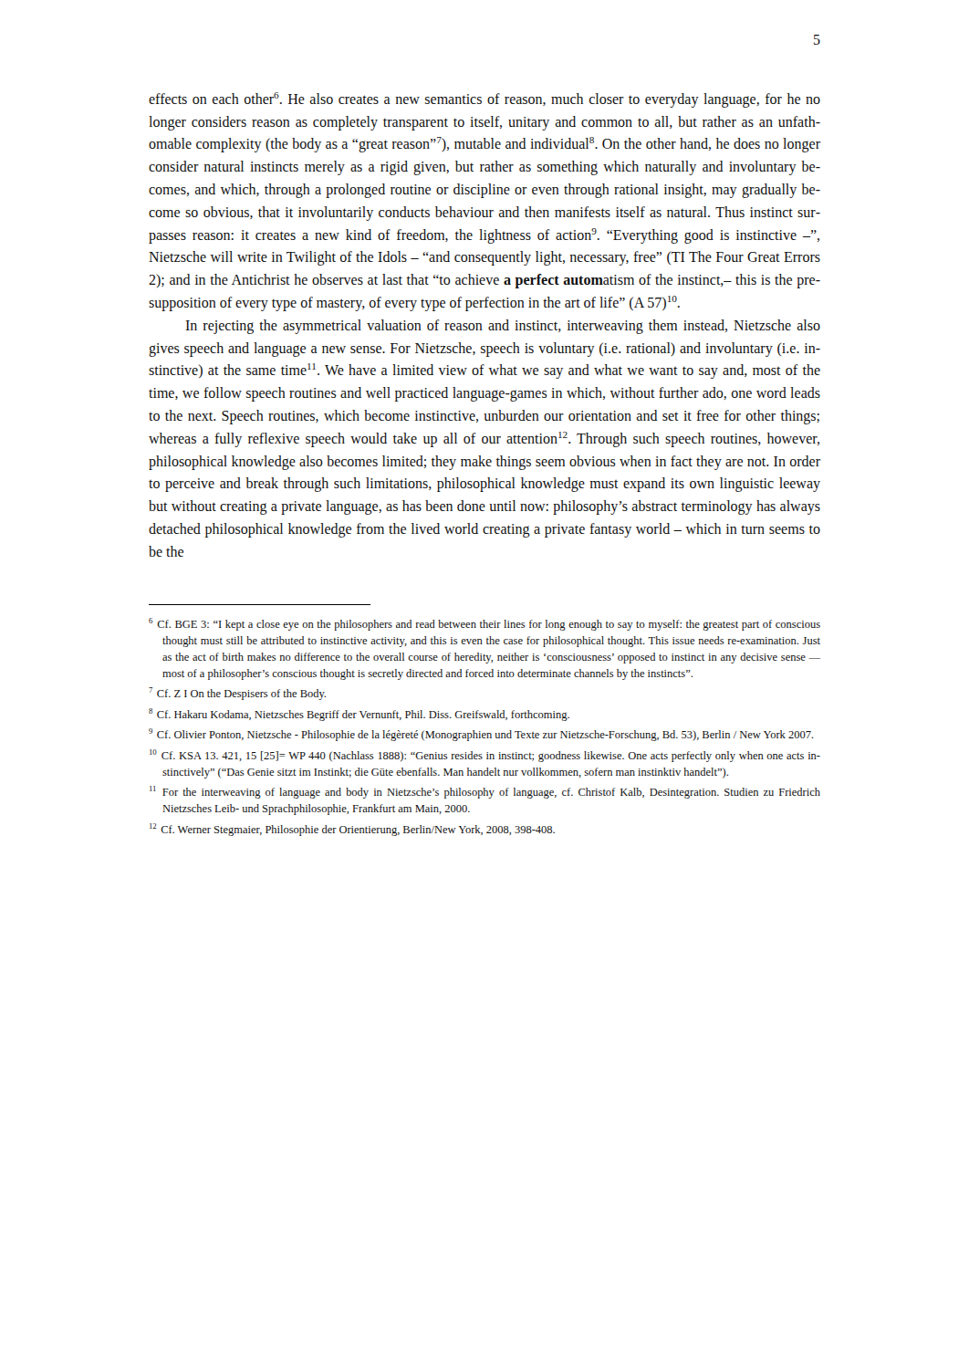5
effects on each other6. He also creates a new semantics of reason, much closer to everyday language, for he no longer considers reason as completely transparent to itself, unitary and common to all, but rather as an unfathomable complexity (the body as a “great reason”7), mutable and individual8. On the other hand, he does no longer consider natural instincts merely as a rigid given, but rather as something which naturally and involuntary becomes, and which, through a prolonged routine or discipline or even through rational insight, may gradually become so obvious, that it involuntarily conducts behaviour and then manifests itself as natural. Thus instinct surpasses reason: it creates a new kind of freedom, the lightness of action9. “Everything good is instinctive –”, Nietzsche will write in Twilight of the Idols – “and consequently light, necessary, free” (TI The Four Great Errors 2); and in the Antichrist he observes at last that “to achieve a perfect automatism of the instinct,– this is the presupposition of every type of mastery, of every type of perfection in the art of life” (A 57)10.
In rejecting the asymmetrical valuation of reason and instinct, interweaving them instead, Nietzsche also gives speech and language a new sense. For Nietzsche, speech is voluntary (i.e. rational) and involuntary (i.e. instinctive) at the same time11. We have a limited view of what we say and what we want to say and, most of the time, we follow speech routines and well practiced language-games in which, without further ado, one word leads to the next. Speech routines, which become instinctive, unburden our orientation and set it free for other things; whereas a fully reflexive speech would take up all of our attention12. Through such speech routines, however, philosophical knowledge also becomes limited; they make things seem obvious when in fact they are not. In order to perceive and break through such limitations, philosophical knowledge must expand its own linguistic leeway but without creating a private language, as has been done until now: philosophy’s abstract terminology has always detached philosophical knowledge from the lived world creating a private fantasy world – which in turn seems to be the
6 Cf. BGE 3: “I kept a close eye on the philosophers and read between their lines for long enough to say to myself: the greatest part of conscious thought must still be attributed to instinctive activity, and this is even the case for philosophical thought. This issue needs re-examination. Just as the act of birth makes no difference to the overall course of heredity, neither is ‘consciousness’ opposed to instinct in any decisive sense — most of a philosopher’s conscious thought is secretly directed and forced into determinate channels by the instincts”.
7 Cf. Z I On the Despisers of the Body.
8 Cf. Hakaru Kodama, Nietzsches Begriff der Vernunft, Phil. Diss. Greifswald, forthcoming.
9 Cf. Olivier Ponton, Nietzsche - Philosophie de la légèreté (Monographien und Texte zur Nietzsche-Forschung, Bd. 53), Berlin / New York 2007.
10 Cf. KSA 13. 421, 15 [25]= WP 440 (Nachlass 1888): “Genius resides in instinct; goodness likewise. One acts perfectly only when one acts instinctively” (“Das Genie sitzt im Instinkt; die Güte ebenfalls. Man handelt nur vollkommen, sofern man instinktiv handelt”).
11 For the interweaving of language and body in Nietzsche’s philosophy of language, cf. Christof Kalb, Desintegration. Studien zu Friedrich Nietzsches Leib- und Sprachphilosophie, Frankfurt am Main, 2000.
12 Cf. Werner Stegmaier, Philosophie der Orientierung, Berlin/New York, 2008, 398-408.